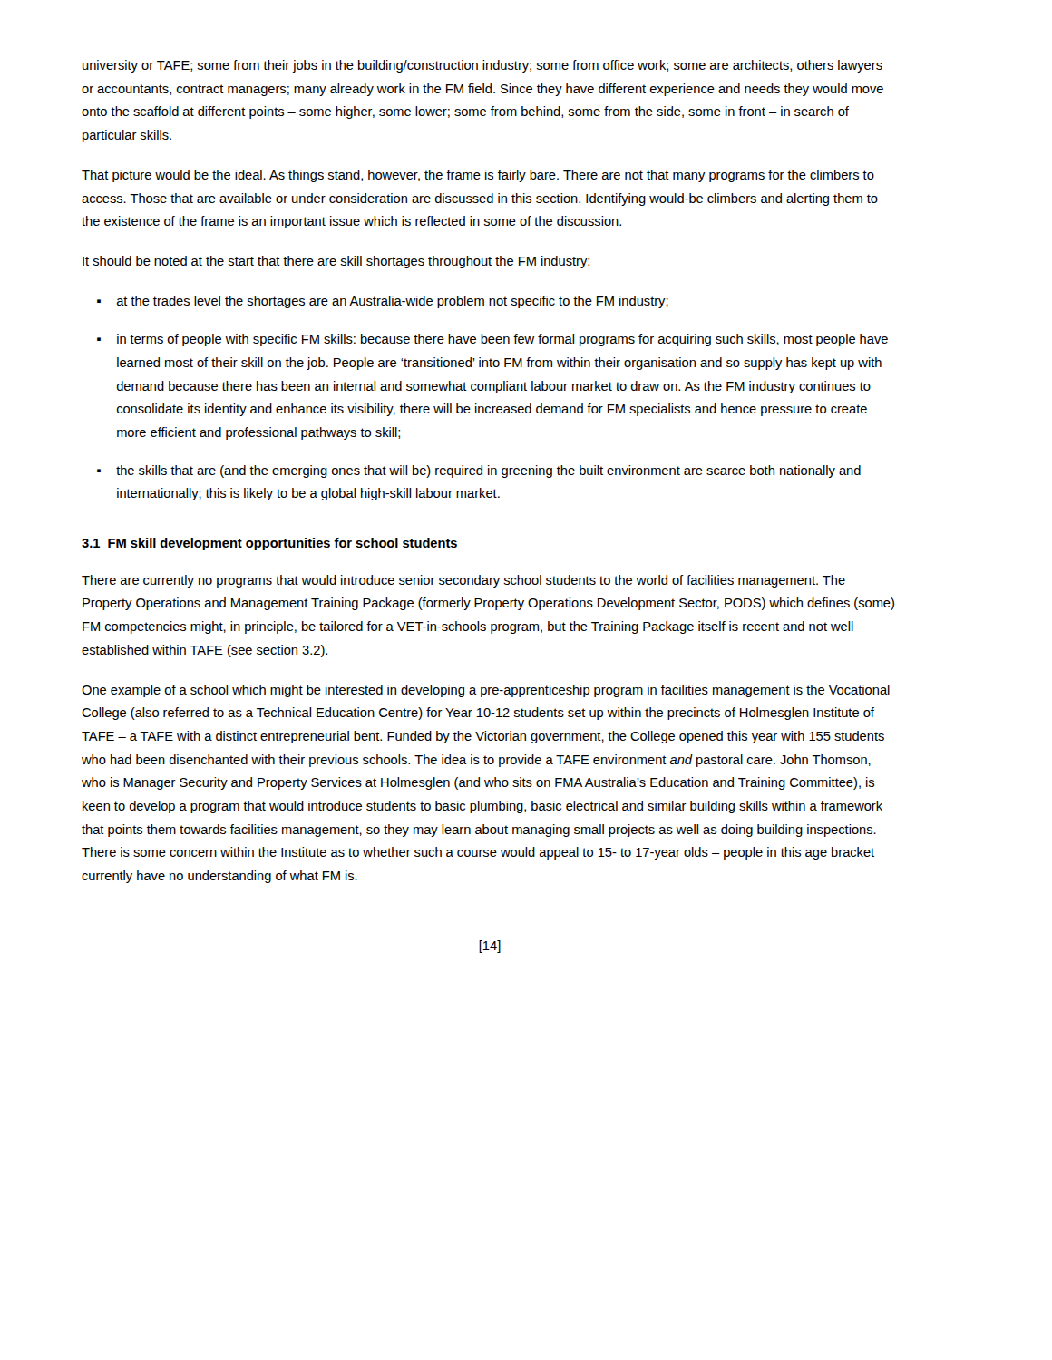university or TAFE; some from their jobs in the building/construction industry; some from office work; some are architects, others lawyers or accountants, contract managers; many already work in the FM field. Since they have different experience and needs they would move onto the scaffold at different points – some higher, some lower; some from behind, some from the side, some in front – in search of particular skills.
That picture would be the ideal. As things stand, however, the frame is fairly bare. There are not that many programs for the climbers to access. Those that are available or under consideration are discussed in this section. Identifying would-be climbers and alerting them to the existence of the frame is an important issue which is reflected in some of the discussion.
It should be noted at the start that there are skill shortages throughout the FM industry:
at the trades level the shortages are an Australia-wide problem not specific to the FM industry;
in terms of people with specific FM skills: because there have been few formal programs for acquiring such skills, most people have learned most of their skill on the job. People are ‘transitioned’ into FM from within their organisation and so supply has kept up with demand because there has been an internal and somewhat compliant labour market to draw on. As the FM industry continues to consolidate its identity and enhance its visibility, there will be increased demand for FM specialists and hence pressure to create more efficient and professional pathways to skill;
the skills that are (and the emerging ones that will be) required in greening the built environment are scarce both nationally and internationally; this is likely to be a global high-skill labour market.
3.1 FM skill development opportunities for school students
There are currently no programs that would introduce senior secondary school students to the world of facilities management. The Property Operations and Management Training Package (formerly Property Operations Development Sector, PODS) which defines (some) FM competencies might, in principle, be tailored for a VET-in-schools program, but the Training Package itself is recent and not well established within TAFE (see section 3.2).
One example of a school which might be interested in developing a pre-apprenticeship program in facilities management is the Vocational College (also referred to as a Technical Education Centre) for Year 10-12 students set up within the precincts of Holmesglen Institute of TAFE – a TAFE with a distinct entrepreneurial bent. Funded by the Victorian government, the College opened this year with 155 students who had been disenchanted with their previous schools. The idea is to provide a TAFE environment and pastoral care. John Thomson, who is Manager Security and Property Services at Holmesglen (and who sits on FMA Australia’s Education and Training Committee), is keen to develop a program that would introduce students to basic plumbing, basic electrical and similar building skills within a framework that points them towards facilities management, so they may learn about managing small projects as well as doing building inspections. There is some concern within the Institute as to whether such a course would appeal to 15- to 17-year olds – people in this age bracket currently have no understanding of what FM is.
[14]